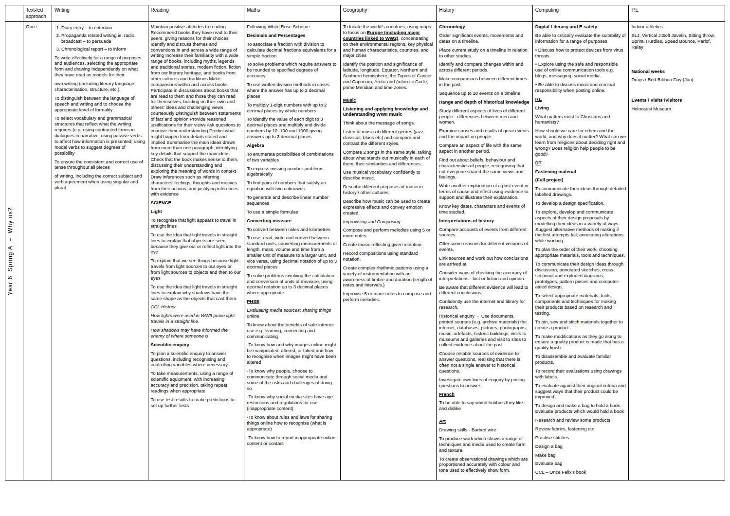| | Text-led approach | Writing | Reading | Maths | Geography | History | Computing | P.E |
| --- | --- | --- | --- | --- | --- | --- | --- | --- |
| Year 6 Spring A – Why us? | Once | Diary entry – to entertain Propaganda related writing ie. radio broadcast – to persuade Chronological report – to inform To write effectively for a range of purposes and audiences, selecting the appropriate form and drawing independently on what they have read as models for their own writing (including literary language, characterisation, structure, etc.). To distinguish between the language of speech and writing and to choose the appropriate level of formality. To select vocabulary and grammatical structures that reflect what the writing requires (e.g. using contracted forms in dialogues in narrative; using passive verbs to affect how information is presented; using modal verbs to suggest degrees of possibility To ensure the consistent and correct use of tense throughout all pieces of writing, including the correct subject and verb agreement when using singular and plural. | Maintain positive attitudes to reading Recommend books they have read to their peers, giving reasons for their choices Identify and discuss themes and conventions in and across a wide range of writing Increase their familiarity with a wide range of books, including myths, legends and traditional stories, modern fiction, fiction from our literary heritage, and books from other cultures and traditions Make comparisons within and across books Participate in discussions about books that are read to them and those they can read for themselves, building on their own and others' ideas and challenging views courteously Distinguish between statements of fact and opinion Provide reasoned justifications for their views Ask questions to improve their understanding Predict what might happen from details stated and implied Summarise the main ideas drawn from more than one paragraph, identifying key details that support the main ideas Check that the book makes sense to them, discussing their understanding and exploring the meaning of words in context Draw inferences such as inferring characters' feelings, thoughts and motives from their actions, and justifying inferences with evidence SCIENCE Light To recognise that light appears to travel in straight lines To use the idea that light travels in straight lines to explain that objects are seen because they give out or reflect light into the eye To explain that we see things because light travels from light sources to our eyes or from light sources to objects and then to our eyes To use the idea that light travels in straight lines to explain why shadows have the same shape as the objects that cast them. CCL History How lights were used in WWII prove light travels in a straight line. How shadows may have informed the enemy of where someone is. Scientific enquiry To plan a scientific enquiry to answer questions, including recognising and controlling variables where necessary To take measurements, using a range of scientific equipment, with increasing accuracy and precision, taking repeat readings when appropriate To use test results to make predictions to set up further tests | Following White Rose Scheme Decimals and Percentages To associate a fraction with division to calculate decimal fractions equivalents for a simple fraction To solve problems which require answers to be rounded to specified degrees of accuracy To use written division methods in cases where the answer has up to 2 decimal places To multiply 1-digit numbers with up to 2 decimal places by whole numbers To identify the value of each digit to 3 decimal places and multiply and divide numbers by 10, 100 and 1000 giving answers up to 3 decimal places Algebra To enumerate possibilities of combinations of two variables To express missing number problems algebraically To find pairs of numbers that satisfy an equation with two unknowns To generate and describe linear number sequences To use a simple formulae Converting measure To convert between miles and kilometres To use, read, write and convert between standard units, converting measurements of length, mass, volume and time from a smaller unit of measure to a larger unit, and vice versa, using decimal notation of up to 3 decimal places To solve problems involving the calculation and conversion of units of measure, using decimal notation up to 3 decimal places where appropriate PHSE Evaluating media sources; sharing things online To know about the benefits of safe internet use e.g. learning, connecting and communicating ·To know how and why images online might be manipulated, altered, or faked and how to recognise when images might have been altered ·To know why people, choose to communicate through social media and some of the risks and challenges of doing so ·To know why social media sites have age restrictions and regulations for use (inappropriate content) ·To know about rules and laws for sharing things online how to recognise (what is appropriate) ·To know how to report inappropriate online content or contact | To locate the world's countries, using maps to focus on Europe (including major countries linked to WW2) , concentrating on their environmental regions, key physical and human characteristics, countries, and major cities Identify the position and significance of latitude, longitude, Equator, Northern and Southern hemisphere, the Topics of Cancer and Capricorn, Arctic and Antarctic Circle, prime Meridian and time zones. Music Listening and applying knowledge and understanding WWII music Think about the message of songs. Listen to music of different genres (jazz, classical, blues etc) and compare and contrast the different styles. Compare 2 songs in the same style, talking about what stands out musically in each of them, their similarities and differences. Use musical vocabulary confidently to describe music. Describe different purposes of music in history / other cultures. Describe how music can be used to create expressive effects and convey emotion created. Improvising and Composing Compose and perform melodies using 5 or more notes. Create music reflecting given intention. Record compositions using standard notation. Create complex rhythmic patterns using a variety of instrumentation with an awareness of timbre and duration (length of notes and intervals.) Improvise 5 or more notes to compose and perform melodies. | Chronology Order significant events, movements and dates on a timeline. Place current study on a timeline in relation to other studies. Identify and compare changes within and across different periods. Make comparisons between different times in the past. Sequence up to 10 events on a timeline. Range and depth of historical knowledge Study different aspects of lives of different people - differences between men and women. Examine causes and results of great events and the impact on people. Compare an aspect of life with the same aspect in another period. Find out about beliefs, behaviour and characteristics of people, recognising that not everyone shared the same views and feelings. Write another explanation of a past event in terms of cause and effect using evidence to support and illustrate their explanation. Know key dates, characters and events of time studied. Interpretations of history Compare accounts of events from different sources. Offer some reasons for different versions of events. Link sources and work out how conclusions are arrived at. Consider ways of checking the accuracy of interpretations - fact or fiction and opinion. Be aware that different evidence will lead to different conclusions Confidently use the internet and library for research. Historical enquiry · Use documents, printed sources (e.g. archive materials) the internet, databases, pictures, photographs, music, artefacts, historic buildings, visits to museums and galleries and visit to sites to collect evidence about the past. Choose reliable sources of evidence to answer questions, realising that there is often not a single answer to historical questions. Investigate own lines of enquiry by posing questions to answer. French To be able to say which hobbies they like and dislike Art Drawing skills - Barbed wire To produce work which shows a range of techniques and media used to create form and texture. To create observational drawings which are proportioned accurately with colour and tone used to effectively show form. | Digital Literacy and E-safety Be able to critically evaluate the suitability of information for a range of purposes • Discuss how to protect devices from virus threats. • Explore using the safe and responsible use of online communication tools e.g. blogs, messaging, social media. • Be able to discuss moral and criminal responsibility when posting online. RE Living What matters most to Christians and humanists? How should we care for others and the world, and why does it matter? What can we learn from religions about deciding right and wrong? Does religion help people to be good? DT Fastening material (Full project) To communicate their ideas through detailed labelled drawings. To develop a design specification. To explore, develop and communicate aspects of their design proposals by modelling their ideas in a variety of ways. Suggest alternative methods of making if the first attempts fail; annotating alterations while working. To plan the order of their work, choosing appropriate materials, tools and techniques. To communicate their design ideas through discussion, annotated sketches, cross-sectional and exploded diagrams, prototypes, pattern pieces and computer-aided design. To select appropriate materials, tools, components and techniques for making their products based on research and testing. To pin, sew and stitch materials together to create a product. To make modifications as they go along to ensure a quality product is made that has a quality finish. To disassemble and evaluate familiar products. To record their evaluations using drawings with labels. To evaluate against their original criteria and suggest ways that their product could be improved. To design and make a bag to hold a book. Evaluate products which would hold a book Research and review some products Review fabrics, fastening etc Practise stitches Design a bag Make bag Evaluate bag CCL – Once Felix's book | Indoor athletics SLJ, Vertical J,Soft Javelin, Sitting throw, Sprint, Hurdles, Speed Bounce, Parlof, Relay National weeks Drugs / Red Ribbon Day (Jan) Events / Visits /Visitors Holocaust Museum |